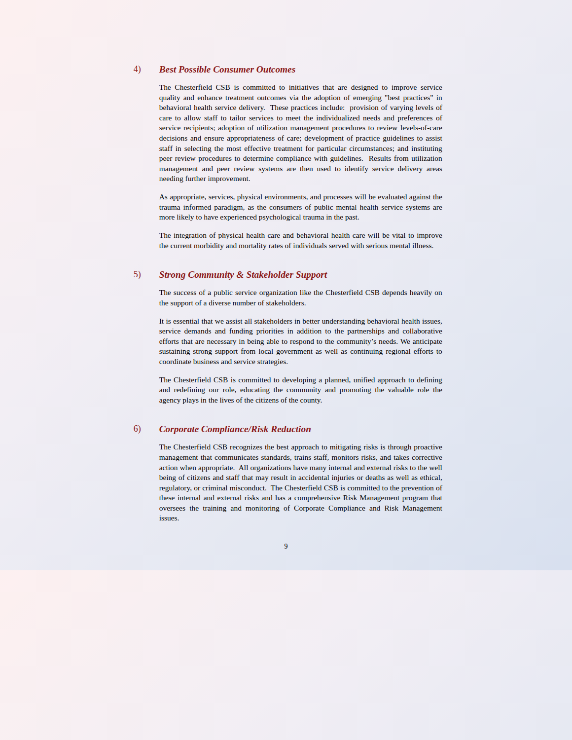4)
Best Possible Consumer Outcomes
The Chesterfield CSB is committed to initiatives that are designed to improve service quality and enhance treatment outcomes via the adoption of emerging "best practices" in behavioral health service delivery. These practices include: provision of varying levels of care to allow staff to tailor services to meet the individualized needs and preferences of service recipients; adoption of utilization management procedures to review levels-of-care decisions and ensure appropriateness of care; development of practice guidelines to assist staff in selecting the most effective treatment for particular circumstances; and instituting peer review procedures to determine compliance with guidelines. Results from utilization management and peer review systems are then used to identify service delivery areas needing further improvement.
As appropriate, services, physical environments, and processes will be evaluated against the trauma informed paradigm, as the consumers of public mental health service systems are more likely to have experienced psychological trauma in the past.
The integration of physical health care and behavioral health care will be vital to improve the current morbidity and mortality rates of individuals served with serious mental illness.
5)
Strong Community & Stakeholder Support
The success of a public service organization like the Chesterfield CSB depends heavily on the support of a diverse number of stakeholders.
It is essential that we assist all stakeholders in better understanding behavioral health issues, service demands and funding priorities in addition to the partnerships and collaborative efforts that are necessary in being able to respond to the community’s needs. We anticipate sustaining strong support from local government as well as continuing regional efforts to coordinate business and service strategies.
The Chesterfield CSB is committed to developing a planned, unified approach to defining and redefining our role, educating the community and promoting the valuable role the agency plays in the lives of the citizens of the county.
6)
Corporate Compliance/Risk Reduction
The Chesterfield CSB recognizes the best approach to mitigating risks is through proactive management that communicates standards, trains staff, monitors risks, and takes corrective action when appropriate. All organizations have many internal and external risks to the well being of citizens and staff that may result in accidental injuries or deaths as well as ethical, regulatory, or criminal misconduct. The Chesterfield CSB is committed to the prevention of these internal and external risks and has a comprehensive Risk Management program that oversees the training and monitoring of Corporate Compliance and Risk Management issues.
9